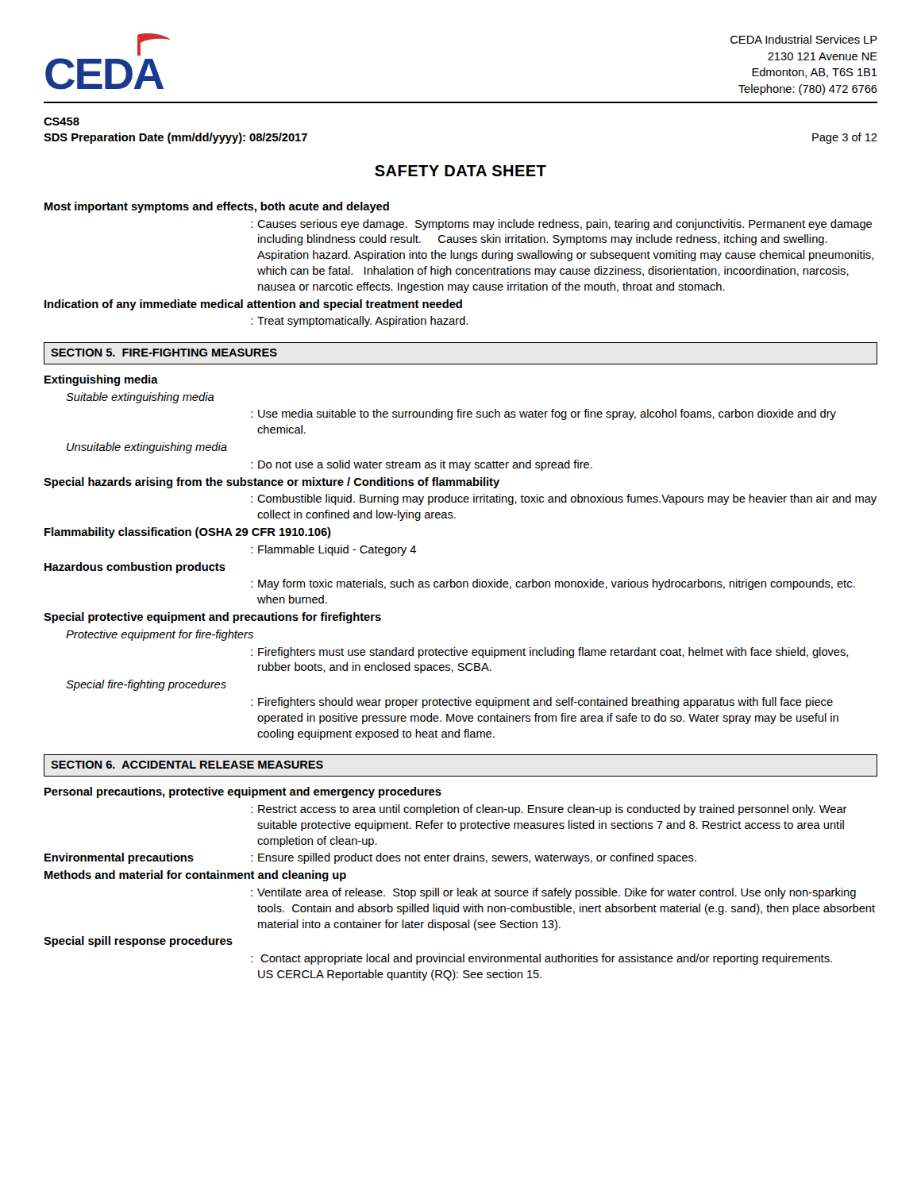CEDA
CEDA Industrial Services LP
2130 121 Avenue NE
Edmonton, AB, T6S 1B1
Telephone: (780) 472 6766
CS458
SDS Preparation Date (mm/dd/yyyy): 08/25/2017 Page 3 of 12
SAFETY DATA SHEET
Most important symptoms and effects, both acute and delayed
| | : | Causes serious eye damage. Symptoms may include redness, pain, tearing and conjunctivitis. Permanent eye damage including blindness could result. Causes skin irritation. Symptoms may include redness, itching and swelling. Aspiration hazard. Aspiration into the lungs during swallowing or subsequent vomiting may cause chemical pneumonitis, which can be fatal. Inhalation of high concentrations may cause dizziness, disorientation, incoordination, narcosis, nausea or narcotic effects. Ingestion may cause irritation of the mouth, throat and stomach. |
Indication of any immediate medical attention and special treatment needed
| | : | Treat symptomatically. Aspiration hazard. |
SECTION 5. FIRE-FIGHTING MEASURES
Extinguishing media
Suitable extinguishing media
| | : | Use media suitable to the surrounding fire such as water fog or fine spray, alcohol foams, carbon dioxide and dry chemical. |
Unsuitable extinguishing media
| | : | Do not use a solid water stream as it may scatter and spread fire. |
Special hazards arising from the substance or mixture / Conditions of flammability
| | : | Combustible liquid. Burning may produce irritating, toxic and obnoxious fumes.Vapours may be heavier than air and may collect in confined and low-lying areas. |
Flammability classification (OSHA 29 CFR 1910.106)
| | : | Flammable Liquid - Category 4 |
Hazardous combustion products
| | : | May form toxic materials, such as carbon dioxide, carbon monoxide, various hydrocarbons, nitrigen compounds, etc. when burned. |
Special protective equipment and precautions for firefighters
Protective equipment for fire-fighters
| | : | Firefighters must use standard protective equipment including flame retardant coat, helmet with face shield, gloves, rubber boots, and in enclosed spaces, SCBA. |
Special fire-fighting procedures
| | : | Firefighters should wear proper protective equipment and self-contained breathing apparatus with full face piece operated in positive pressure mode. Move containers from fire area if safe to do so. Water spray may be useful in cooling equipment exposed to heat and flame. |
SECTION 6. ACCIDENTAL RELEASE MEASURES
Personal precautions, protective equipment and emergency procedures
| | : | Restrict access to area until completion of clean-up. Ensure clean-up is conducted by trained personnel only. Wear suitable protective equipment. Refer to protective measures listed in sections 7 and 8. Restrict access to area until completion of clean-up. |
| Environmental precautions | : | Ensure spilled product does not enter drains, sewers, waterways, or confined spaces. |
Methods and material for containment and cleaning up
| | : | Ventilate area of release. Stop spill or leak at source if safely possible. Dike for water control. Use only non-sparking tools. Contain and absorb spilled liquid with non-combustible, inert absorbent material (e.g. sand), then place absorbent material into a container for later disposal (see Section 13). |
Special spill response procedures
| | : | Contact appropriate local and provincial environmental authorities for assistance and/or reporting requirements. US CERCLA Reportable quantity (RQ): See section 15. |